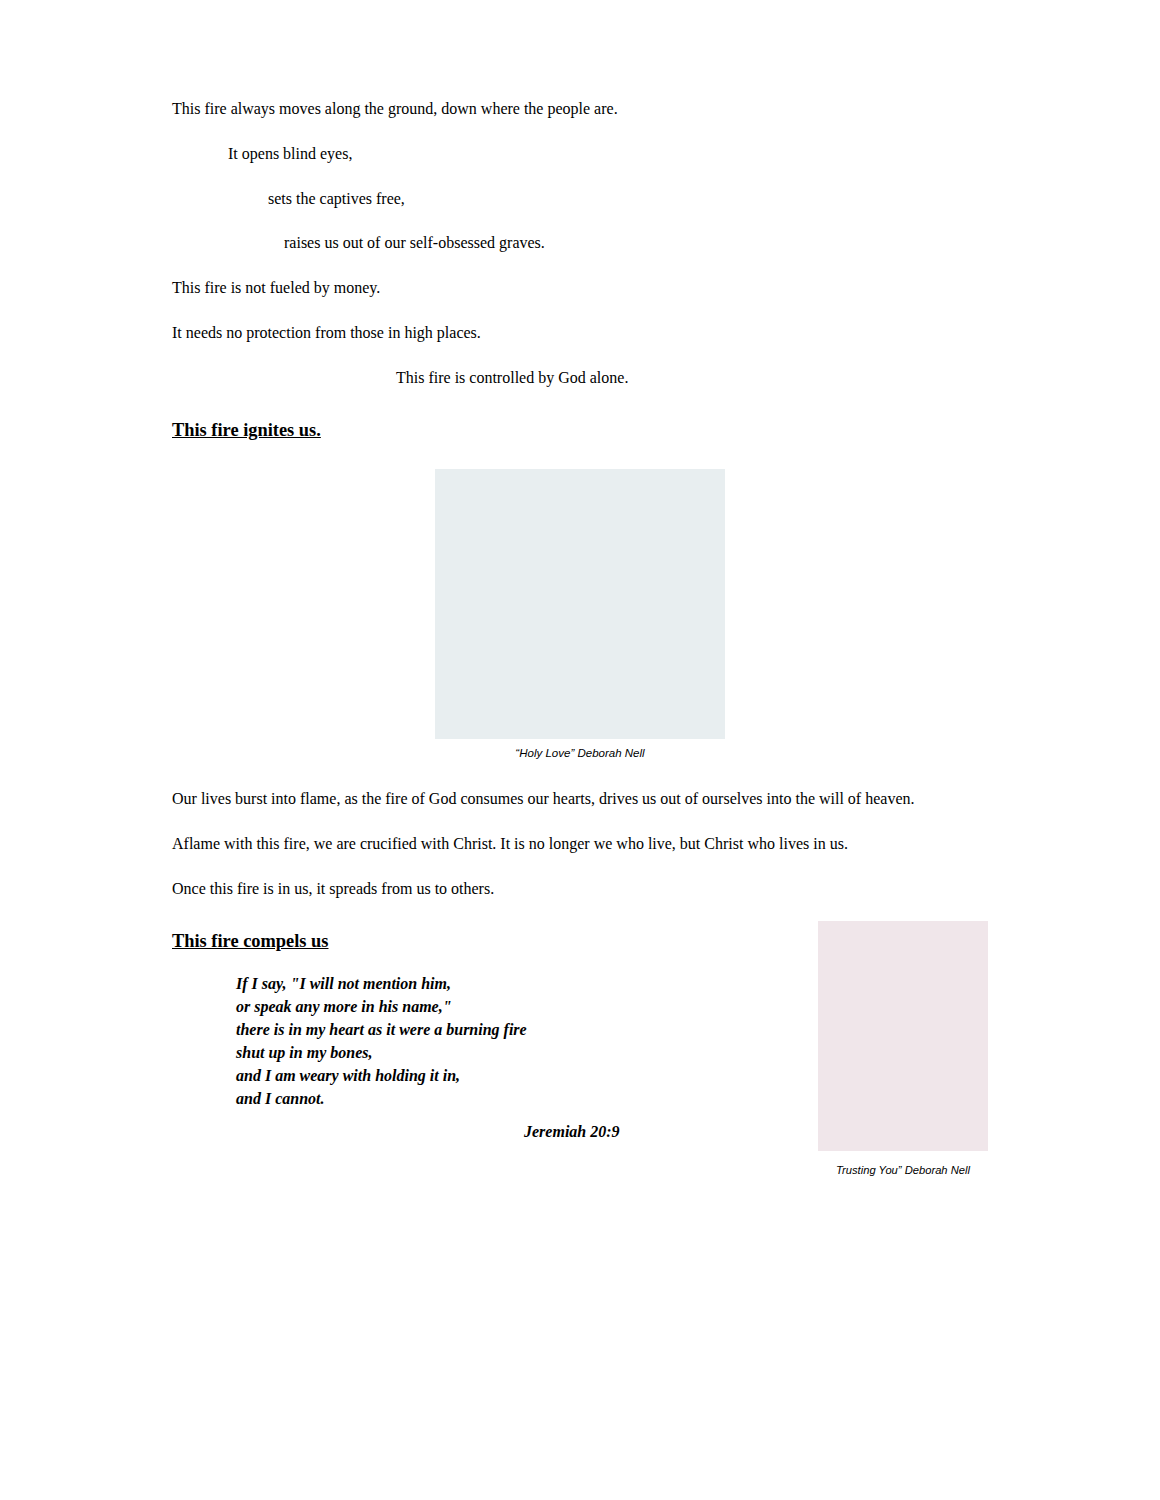This fire always moves along the ground, down where the people are.
It opens blind eyes,
sets the captives free,
raises us out of our self-obsessed graves.
This fire is not fueled by money.
It needs no protection from those in high places.
This fire is controlled by God alone.
This fire ignites us.
“Holy Love” Deborah Nell
Our lives burst into flame, as the fire of God consumes our hearts, drives us out of ourselves into the will of heaven.
Aflame with this fire, we are crucified with Christ. It is no longer we who live, but Christ who lives in us.
Once this fire is in us, it spreads from us to others.
Trusting You” Deborah Nell
This fire compels us
If I say, "I will not mention him,
or speak any more in his name,"
there is in my heart as it were a burning fire
shut up in my bones,
and I am weary with holding it in,
and I cannot.
Jeremiah 20:9